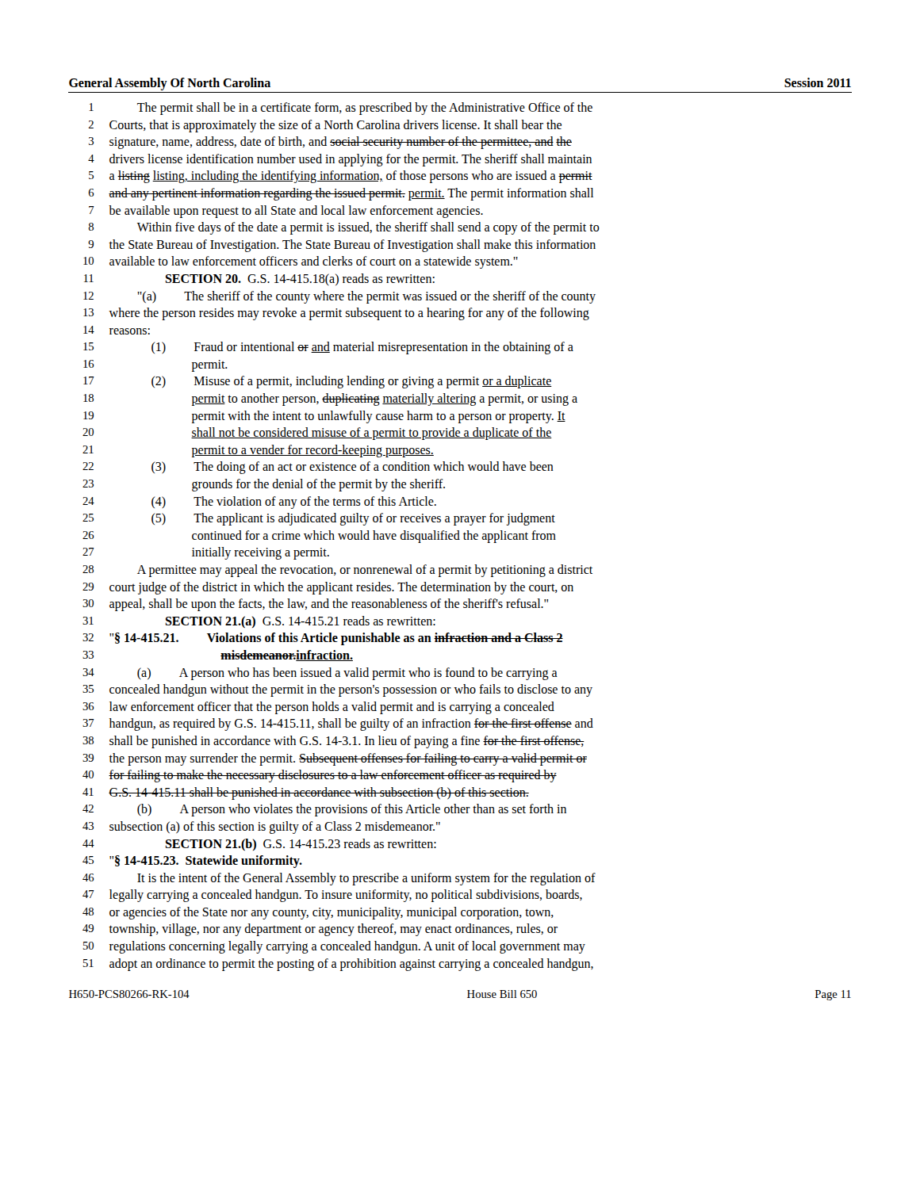General Assembly Of North Carolina
Session 2011
The permit shall be in a certificate form, as prescribed by the Administrative Office of the
Courts, that is approximately the size of a North Carolina drivers license. It shall bear the
signature, name, address, date of birth, and social security number of the permittee, and the
drivers license identification number used in applying for the permit. The sheriff shall maintain
a listing listing, including the identifying information, of those persons who are issued a permit
and any pertinent information regarding the issued permit. permit. The permit information shall
be available upon request to all State and local law enforcement agencies.
Within five days of the date a permit is issued, the sheriff shall send a copy of the permit to
the State Bureau of Investigation. The State Bureau of Investigation shall make this information
available to law enforcement officers and clerks of court on a statewide system."
SECTION 20. G.S. 14-415.18(a) reads as rewritten:
"(a) The sheriff of the county where the permit was issued or the sheriff of the county
where the person resides may revoke a permit subsequent to a hearing for any of the following
reasons:
(1) Fraud or intentional or and material misrepresentation in the obtaining of a
permit.
(2) Misuse of a permit, including lending or giving a permit or a duplicate
permit to another person, duplicating materially altering a permit, or using a
permit with the intent to unlawfully cause harm to a person or property. It
shall not be considered misuse of a permit to provide a duplicate of the
permit to a vender for record-keeping purposes.
(3) The doing of an act or existence of a condition which would have been
grounds for the denial of the permit by the sheriff.
(4) The violation of any of the terms of this Article.
(5) The applicant is adjudicated guilty of or receives a prayer for judgment
continued for a crime which would have disqualified the applicant from
initially receiving a permit.
A permittee may appeal the revocation, or nonrenewal of a permit by petitioning a district
court judge of the district in which the applicant resides. The determination by the court, on
appeal, shall be upon the facts, the law, and the reasonableness of the sheriff's refusal."
SECTION 21.(a) G.S. 14-415.21 reads as rewritten:
"§ 14-415.21. Violations of this Article punishable as an infraction and a Class 2
misdemeanor.infraction.
(a) A person who has been issued a valid permit who is found to be carrying a
concealed handgun without the permit in the person's possession or who fails to disclose to any
law enforcement officer that the person holds a valid permit and is carrying a concealed
handgun, as required by G.S. 14-415.11, shall be guilty of an infraction for the first offense and
shall be punished in accordance with G.S. 14-3.1. In lieu of paying a fine for the first offense,
the person may surrender the permit. Subsequent offenses for failing to carry a valid permit or
for failing to make the necessary disclosures to a law enforcement officer as required by
G.S. 14-415.11 shall be punished in accordance with subsection (b) of this section.
(b) A person who violates the provisions of this Article other than as set forth in
subsection (a) of this section is guilty of a Class 2 misdemeanor."
SECTION 21.(b) G.S. 14-415.23 reads as rewritten:
"§ 14-415.23. Statewide uniformity.
It is the intent of the General Assembly to prescribe a uniform system for the regulation of
legally carrying a concealed handgun. To insure uniformity, no political subdivisions, boards,
or agencies of the State nor any county, city, municipality, municipal corporation, town,
township, village, nor any department or agency thereof, may enact ordinances, rules, or
regulations concerning legally carrying a concealed handgun. A unit of local government may
adopt an ordinance to permit the posting of a prohibition against carrying a concealed handgun,
H650-PCS80266-RK-104
House Bill 650
Page 11